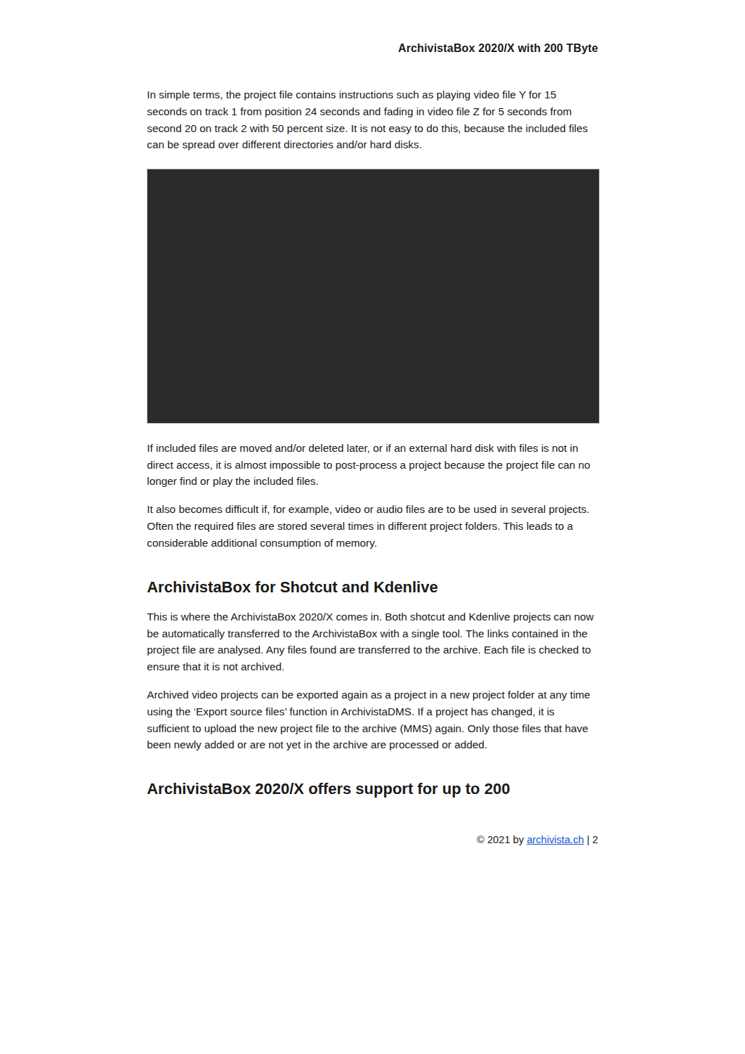ArchivistaBox 2020/X with 200 TByte
In simple terms, the project file contains instructions such as playing video file Y for 15 seconds on track 1 from position 24 seconds and fading in video file Z for 5 seconds from second 20 on track 2 with 50 percent size. It is not easy to do this, because the included files can be spread over different directories and/or hard disks.
If included files are moved and/or deleted later, or if an external hard disk with files is not in direct access, it is almost impossible to post-process a project because the project file can no longer find or play the included files.
It also becomes difficult if, for example, video or audio files are to be used in several projects. Often the required files are stored several times in different project folders. This leads to a considerable additional consumption of memory.
ArchivistaBox for Shotcut and Kdenlive
This is where the ArchivistaBox 2020/X comes in. Both shotcut and Kdenlive projects can now be automatically transferred to the ArchivistaBox with a single tool. The links contained in the project file are analysed. Any files found are transferred to the archive. Each file is checked to ensure that it is not archived.
Archived video projects can be exported again as a project in a new project folder at any time using the ‘Export source files’ function in ArchivistaDMS. If a project has changed, it is sufficient to upload the new project file to the archive (MMS) again. Only those files that have been newly added or are not yet in the archive are processed or added.
ArchivistaBox 2020/X offers support for up to 200
© 2021 by archivista.ch | 2